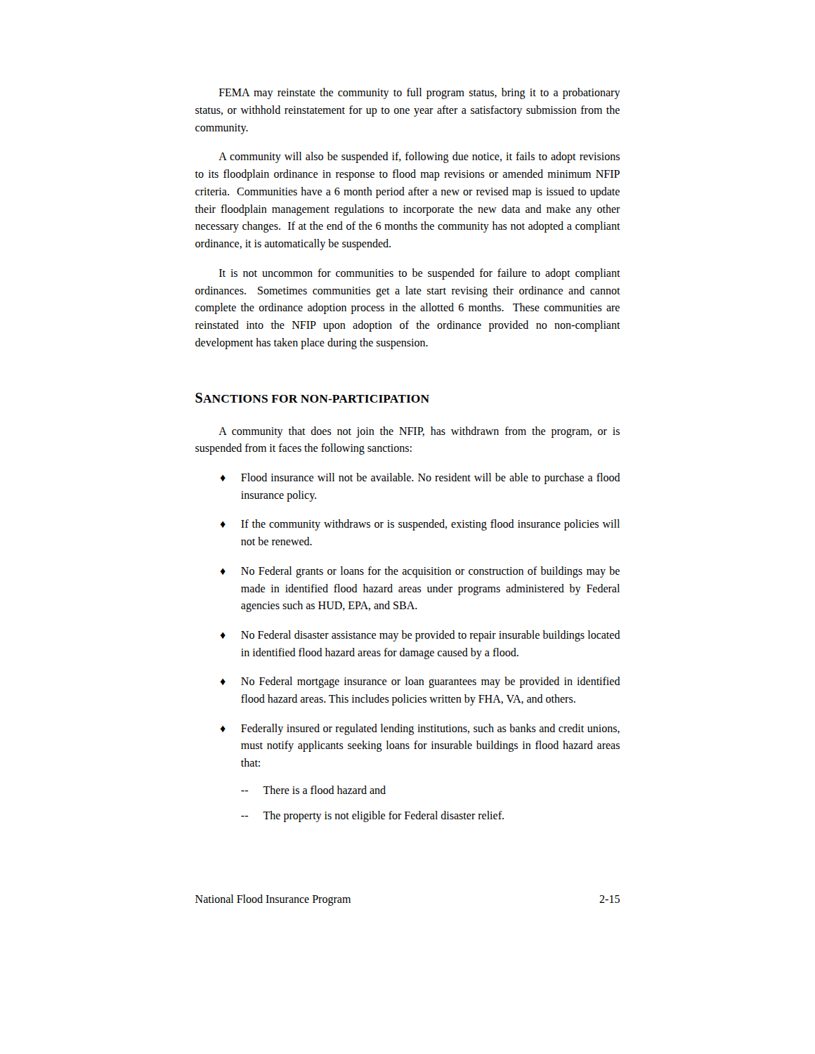FEMA may reinstate the community to full program status, bring it to a probationary status, or withhold reinstatement for up to one year after a satisfactory submission from the community.
A community will also be suspended if, following due notice, it fails to adopt revisions to its floodplain ordinance in response to flood map revisions or amended minimum NFIP criteria. Communities have a 6 month period after a new or revised map is issued to update their floodplain management regulations to incorporate the new data and make any other necessary changes. If at the end of the 6 months the community has not adopted a compliant ordinance, it is automatically be suspended.
It is not uncommon for communities to be suspended for failure to adopt compliant ordinances. Sometimes communities get a late start revising their ordinance and cannot complete the ordinance adoption process in the allotted 6 months. These communities are reinstated into the NFIP upon adoption of the ordinance provided no non-compliant development has taken place during the suspension.
SANCTIONS FOR NON-PARTICIPATION
A community that does not join the NFIP, has withdrawn from the program, or is suspended from it faces the following sanctions:
Flood insurance will not be available. No resident will be able to purchase a flood insurance policy.
If the community withdraws or is suspended, existing flood insurance policies will not be renewed.
No Federal grants or loans for the acquisition or construction of buildings may be made in identified flood hazard areas under programs administered by Federal agencies such as HUD, EPA, and SBA.
No Federal disaster assistance may be provided to repair insurable buildings located in identified flood hazard areas for damage caused by a flood.
No Federal mortgage insurance or loan guarantees may be provided in identified flood hazard areas. This includes policies written by FHA, VA, and others.
Federally insured or regulated lending institutions, such as banks and credit unions, must notify applicants seeking loans for insurable buildings in flood hazard areas that:
There is a flood hazard and
The property is not eligible for Federal disaster relief.
National Flood Insurance Program
2-15